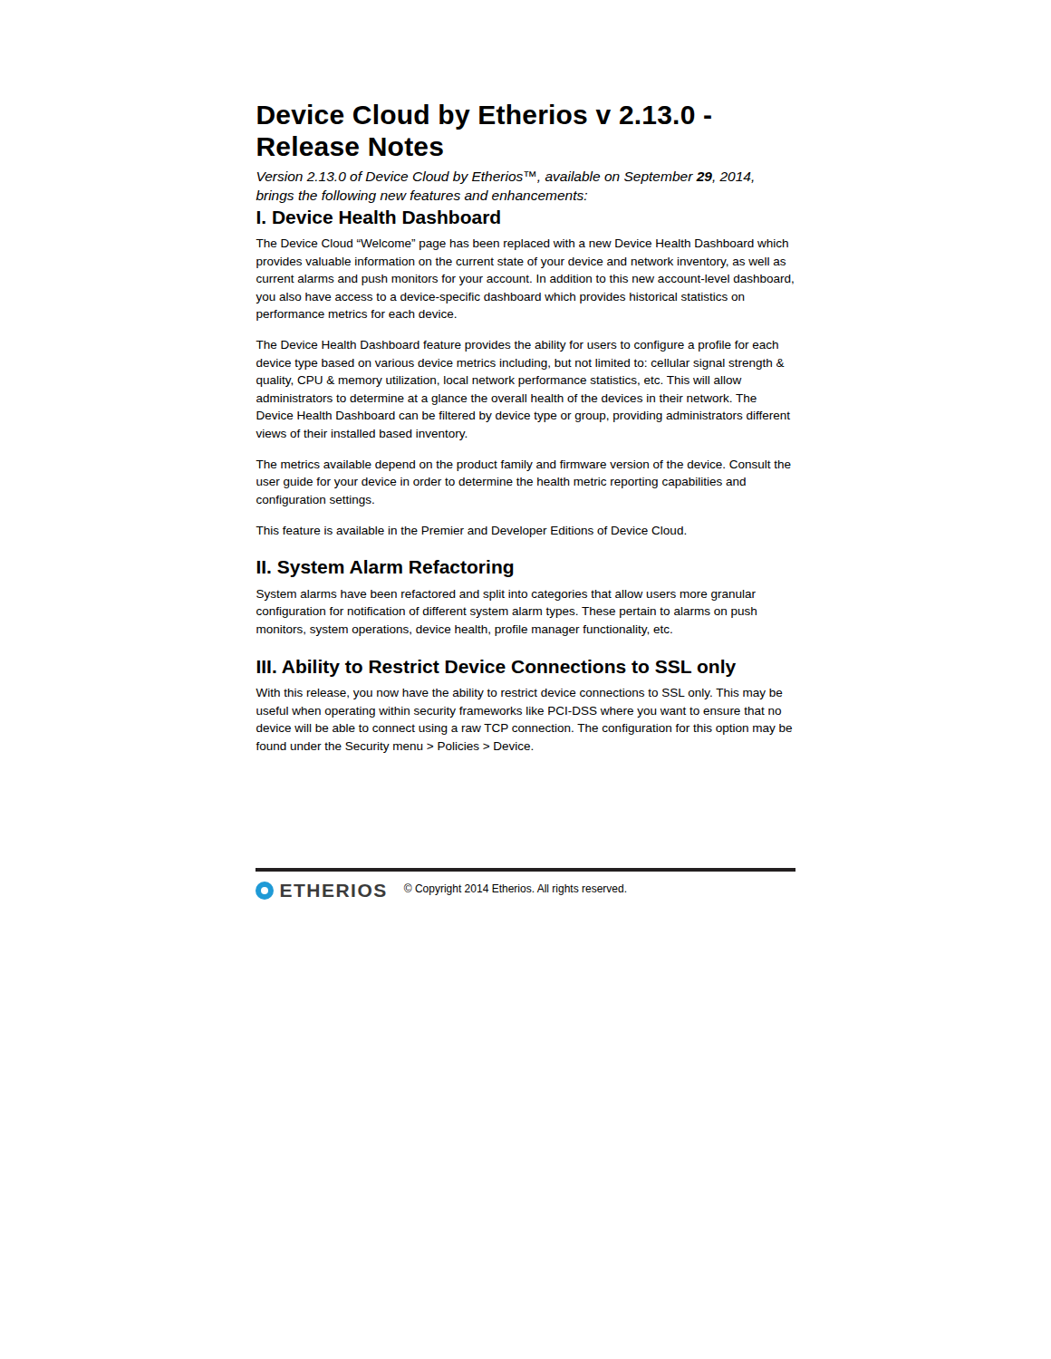Device Cloud by Etherios v 2.13.0 - Release Notes
Version 2.13.0 of Device Cloud by Etherios™, available on September 29, 2014, brings the following new features and enhancements:
I. Device Health Dashboard
The Device Cloud “Welcome” page has been replaced with a new Device Health Dashboard which provides valuable information on the current state of your device and network inventory, as well as current alarms and push monitors for your account. In addition to this new account-level dashboard, you also have access to a device-specific dashboard which provides historical statistics on performance metrics for each device.
The Device Health Dashboard feature provides the ability for users to configure a profile for each device type based on various device metrics including, but not limited to: cellular signal strength & quality, CPU & memory utilization, local network performance statistics, etc. This will allow administrators to determine at a glance the overall health of the devices in their network. The Device Health Dashboard can be filtered by device type or group, providing administrators different views of their installed based inventory.
The metrics available depend on the product family and firmware version of the device. Consult the user guide for your device in order to determine the health metric reporting capabilities and configuration settings.
This feature is available in the Premier and Developer Editions of Device Cloud.
II. System Alarm Refactoring
System alarms have been refactored and split into categories that allow users more granular configuration for notification of different system alarm types. These pertain to alarms on push monitors, system operations, device health, profile manager functionality, etc.
III. Ability to Restrict Device Connections to SSL only
With this release, you now have the ability to restrict device connections to SSL only. This may be useful when operating within security frameworks like PCI-DSS where you want to ensure that no device will be able to connect using a raw TCP connection. The configuration for this option may be found under the Security menu > Policies > Device.
ETHERIOS © Copyright 2014 Etherios. All rights reserved.